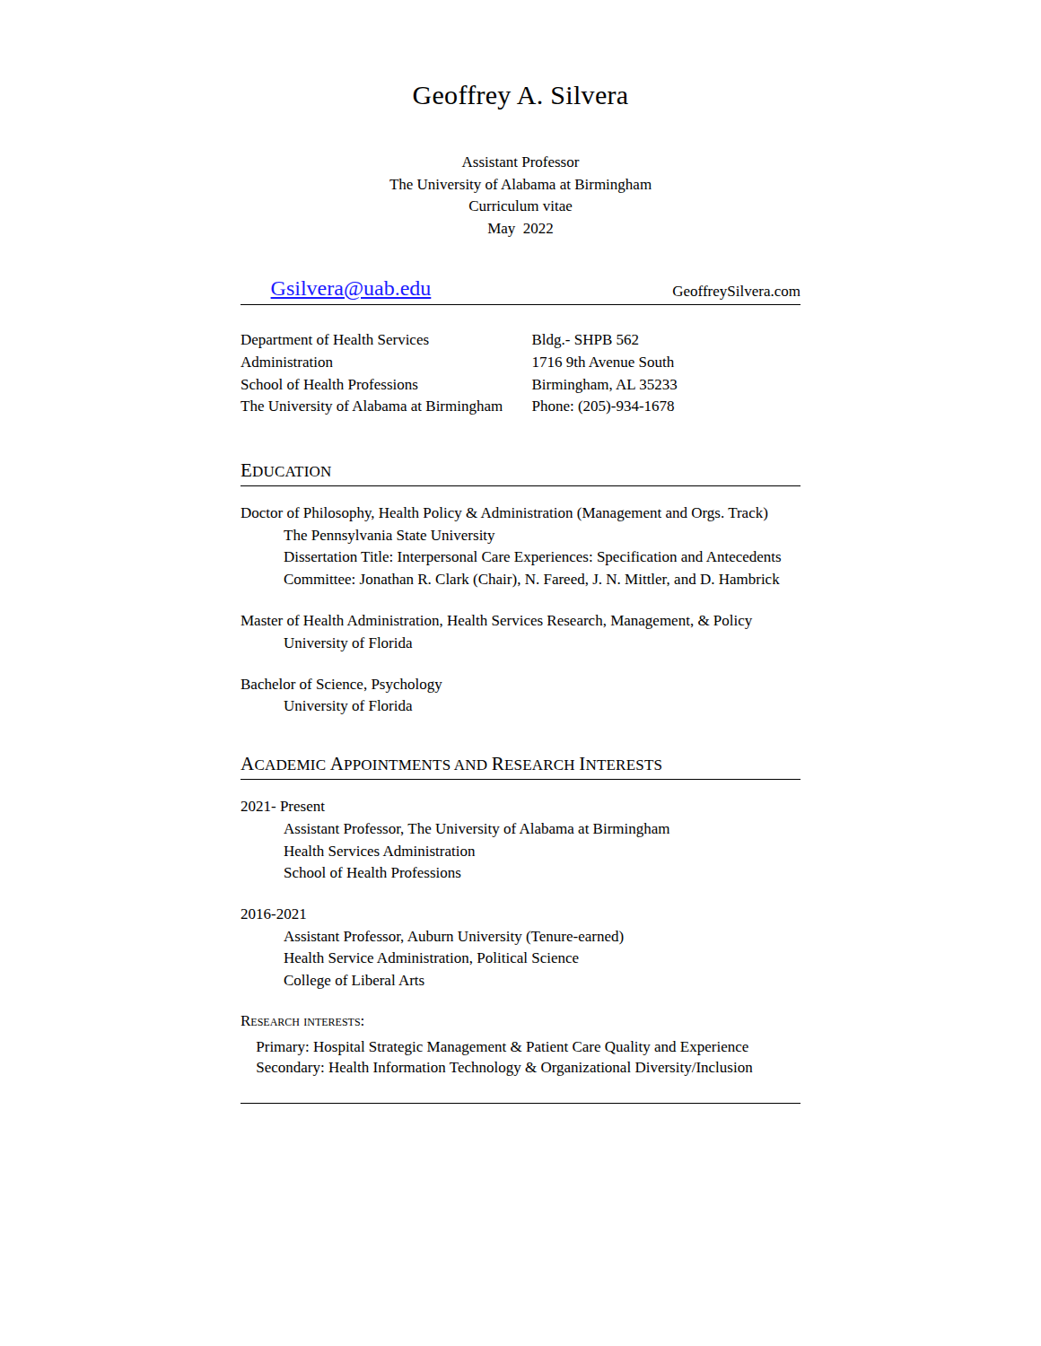Geoffrey A. Silvera
Assistant Professor
The University of Alabama at Birmingham
Curriculum vitae
May 2022
Gsilvera@uab.edu
GeoffreySilvera.com
| Department of Health Services | Bldg.- SHPB 562 |
| Administration | 1716 9th Avenue South |
| School of Health Professions | Birmingham, AL 35233 |
| The University of Alabama at Birmingham | Phone: (205)-934-1678 |
EDUCATION
Doctor of Philosophy, Health Policy & Administration (Management and Orgs. Track)
The Pennsylvania State University
Dissertation Title: Interpersonal Care Experiences: Specification and Antecedents
Committee: Jonathan R. Clark (Chair), N. Fareed, J. N. Mittler, and D. Hambrick
Master of Health Administration, Health Services Research, Management, & Policy
University of Florida
Bachelor of Science, Psychology
University of Florida
ACADEMIC APPOINTMENTS AND RESEARCH INTERESTS
2021- Present
Assistant Professor, The University of Alabama at Birmingham
Health Services Administration
School of Health Professions
2016-2021
Assistant Professor, Auburn University (Tenure-earned)
Health Service Administration, Political Science
College of Liberal Arts
Research interests:
Primary: Hospital Strategic Management & Patient Care Quality and Experience
Secondary: Health Information Technology & Organizational Diversity/Inclusion